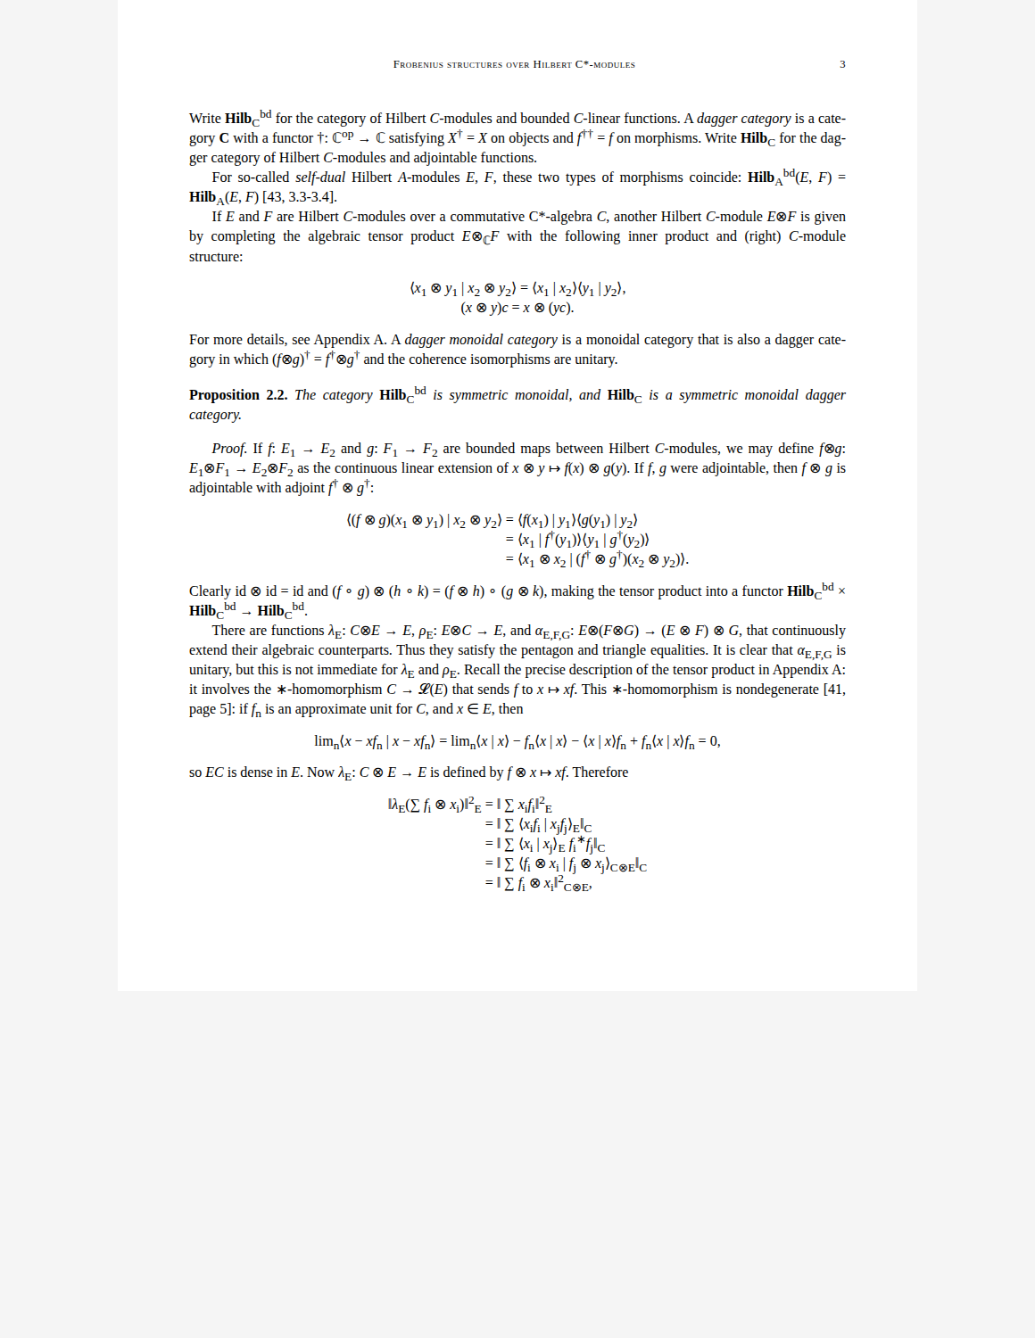Frobenius structures over Hilbert C*-modules 3
Write HilbCbd for the category of Hilbert C-modules and bounded C-linear functions. A dagger category is a category C with a functor †: ℂop → ℂ satisfying X† = X on objects and f†† = f on morphisms. Write HilbC for the dagger category of Hilbert C-modules and adjointable functions.
For so-called self-dual Hilbert A-modules E, F, these two types of morphisms coincide: HilbAbd(E, F) = HilbA(E, F) [43, 3.3-3.4].
If E and F are Hilbert C-modules over a commutative C*-algebra C, another Hilbert C-module E⊗F is given by completing the algebraic tensor product E⊗ℂF with the following inner product and (right) C-module structure:
⟨x1 ⊗ y1 | x2 ⊗ y2⟩ = ⟨x1 | x2⟩⟨y1 | y2⟩,
(x ⊗ y)c = x ⊗ (yc).
For more details, see Appendix A. A dagger monoidal category is a monoidal category that is also a dagger category in which (f⊗g)† = f†⊗g† and the coherence isomorphisms are unitary.
Proposition 2.2. The category HilbCbd is symmetric monoidal, and HilbC is a symmetric monoidal dagger category.
Proof. If f: E1 → E2 and g: F1 → F2 are bounded maps between Hilbert C-modules, we may define f⊗g: E1⊗F1 → E2⊗F2 as the continuous linear extension of x ⊗ y ↦ f(x) ⊗ g(y). If f, g were adjointable, then f ⊗ g is adjointable with adjoint f† ⊗ g†:
⟨(f ⊗ g)(x1 ⊗ y1) | x2 ⊗ y2⟩
=
⟨f(x1) | y1⟩⟨g(y1) | y2⟩
=
⟨x1 | f†(y1)⟩⟨y1 | g†(y2)⟩
=
⟨x1 ⊗ x2 | (f† ⊗ g†)(x2 ⊗ y2)⟩.
Clearly id ⊗ id = id and (f ∘ g) ⊗ (h ∘ k) = (f ⊗ h) ∘ (g ⊗ k), making the tensor product into a functor HilbCbd × HilbCbd → HilbCbd.
There are functions λE: C⊗E → E, ρE: E⊗C → E, and αE,F,G: E⊗(F⊗G) → (E ⊗ F) ⊗ G, that continuously extend their algebraic counterparts. Thus they satisfy the pentagon and triangle equalities. It is clear that αE,F,G is unitary, but this is not immediate for λE and ρE. Recall the precise description of the tensor product in Appendix A: it involves the ∗-homomorphism C → 𝓛(E) that sends f to x ↦ xf. This ∗-homomorphism is nondegenerate [41, page 5]: if fn is an approximate unit for C, and x ∈ E, then
limn⟨x − xfn | x − xfn⟩ = limn⟨x | x⟩ − fn⟨x | x⟩ − ⟨x | x⟩fn + fn⟨x | x⟩fn = 0,
so EC is dense in E. Now λE: C ⊗ E → E is defined by f ⊗ x ↦ xf. Therefore
‖λE(∑ fi ⊗ xi)‖2E
=
‖ ∑ xifi‖2E
=
‖ ∑ ⟨xifi | xjfj⟩E‖C
=
‖ ∑ ⟨xi | xj⟩E fi∗fj‖C
=
‖ ∑ ⟨fi ⊗ xi | fj ⊗ xj⟩C⊗E‖C
=
‖ ∑ fi ⊗ xi‖2C⊗E,